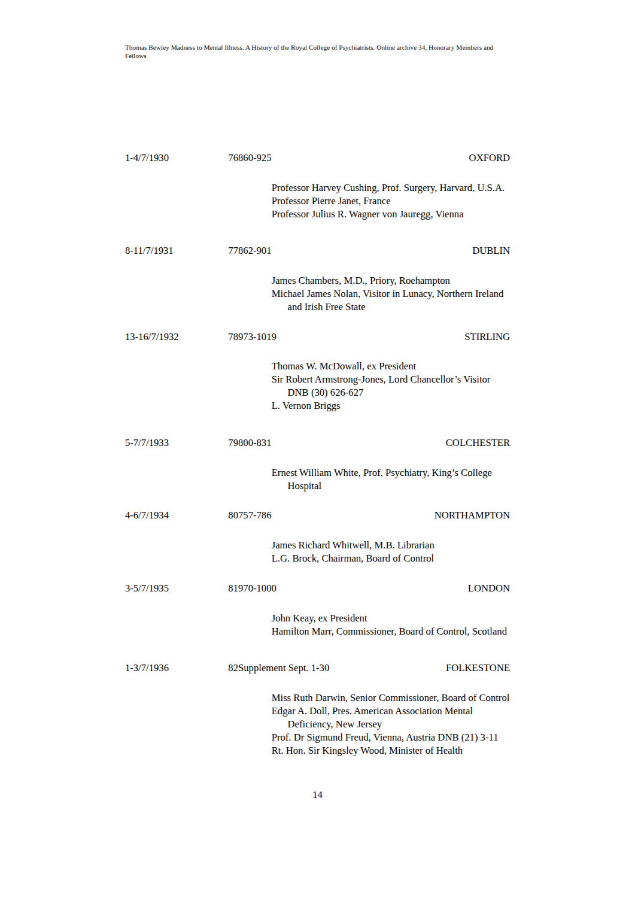Thomas Bewley Madness to Mental Illness. A History of the Royal College of Psychiatrists. Online archive 34, Honorary Members and Fellows
| 1-4/7/1930 | 76 | 860-925 | OXFORD |
| Professor Harvey Cushing, Prof. Surgery, Harvard, U.S.A. Professor Pierre Janet, France Professor Julius R. Wagner von Jauregg, Vienna |
| 8-11/7/1931 | 77 | 862-901 | DUBLIN |
| James Chambers, M.D., Priory, Roehampton Michael James Nolan, Visitor in Lunacy, Northern Ireland and Irish Free State |
| 13-16/7/1932 | 78 | 973-1019 | STIRLING |
| Thomas W. McDowall, ex President Sir Robert Armstrong-Jones, Lord Chancellor’s Visitor DNB (30) 626-627 L. Vernon Briggs |
| 5-7/7/1933 | 79 | 800-831 | COLCHESTER |
| Ernest William White, Prof. Psychiatry, King’s College Hospital |
| 4-6/7/1934 | 80 | 757-786 | NORTHAMPTON |
| James Richard Whitwell, M.B. Librarian L.G. Brock, Chairman, Board of Control |
| 3-5/7/1935 | 81 | 970-1000 | LONDON |
| John Keay, ex President Hamilton Marr, Commissioner, Board of Control, Scotland |
| 1-3/7/1936 | 82 | Supplement Sept. 1-30 | FOLKESTONE |
| Miss Ruth Darwin, Senior Commissioner, Board of Control Edgar A. Doll, Pres. American Association Mental Deficiency, New Jersey Prof. Dr Sigmund Freud, Vienna, Austria DNB (21) 3-11 Rt. Hon. Sir Kingsley Wood, Minister of Health |
14